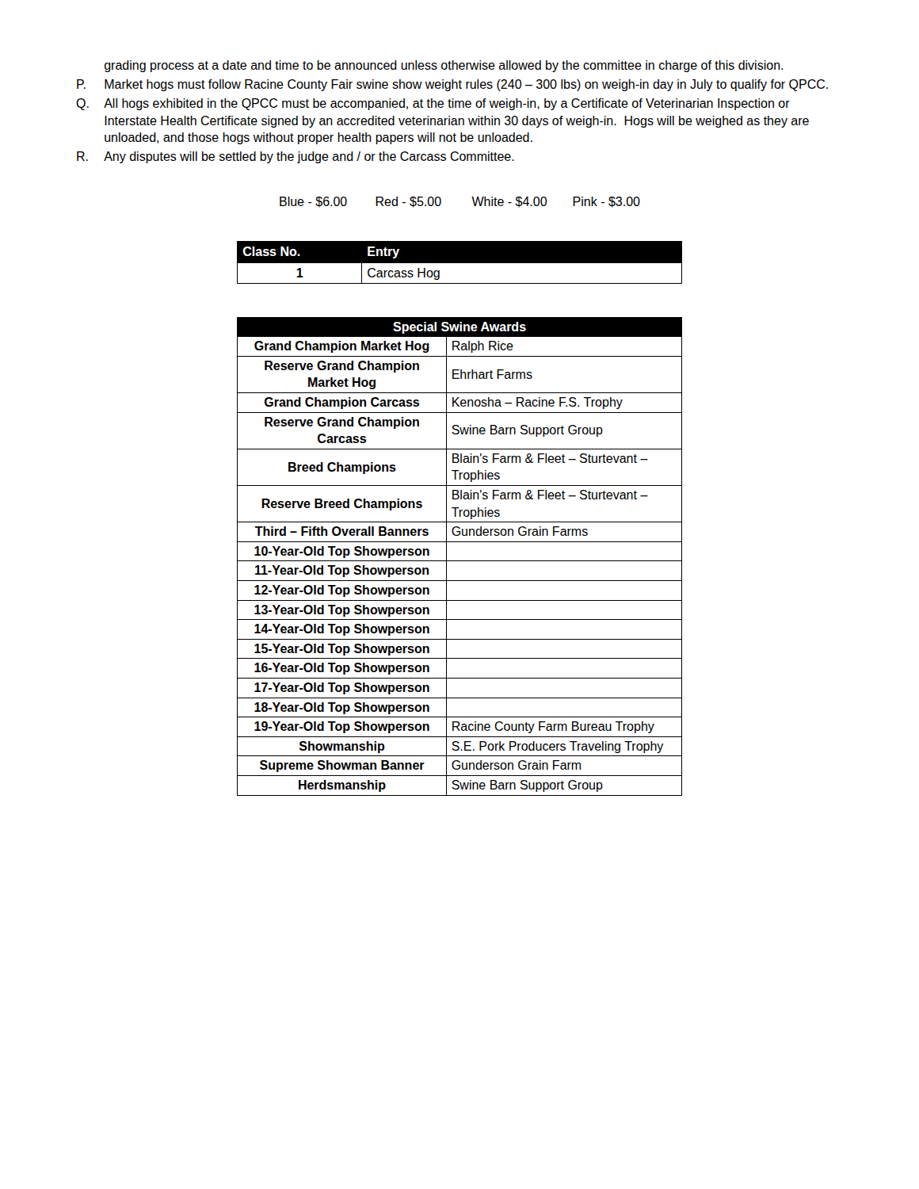grading process at a date and time to be announced unless otherwise allowed by the committee in charge of this division.
P. Market hogs must follow Racine County Fair swine show weight rules (240 – 300 lbs) on weigh-in day in July to qualify for QPCC.
Q. All hogs exhibited in the QPCC must be accompanied, at the time of weigh-in, by a Certificate of Veterinarian Inspection or Interstate Health Certificate signed by an accredited veterinarian within 30 days of weigh-in. Hogs will be weighed as they are unloaded, and those hogs without proper health papers will not be unloaded.
R. Any disputes will be settled by the judge and / or the Carcass Committee.
Blue - $6.00 Red - $5.00 White - $4.00 Pink - $3.00
| Class No. | Entry |
| --- | --- |
| 1 | Carcass Hog |
| Special Swine Awards |
| --- |
| Grand Champion Market Hog | Ralph Rice |
| Reserve Grand Champion Market Hog | Ehrhart Farms |
| Grand Champion Carcass | Kenosha – Racine F.S. Trophy |
| Reserve Grand Champion Carcass | Swine Barn Support Group |
| Breed Champions | Blain's Farm & Fleet – Sturtevant – Trophies |
| Reserve Breed Champions | Blain's Farm & Fleet – Sturtevant – Trophies |
| Third – Fifth Overall Banners | Gunderson Grain Farms |
| 10-Year-Old Top Showperson | |
| 11-Year-Old Top Showperson | |
| 12-Year-Old Top Showperson | |
| 13-Year-Old Top Showperson | |
| 14-Year-Old Top Showperson | |
| 15-Year-Old Top Showperson | |
| 16-Year-Old Top Showperson | |
| 17-Year-Old Top Showperson | |
| 18-Year-Old Top Showperson | |
| 19-Year-Old Top Showperson | Racine County Farm Bureau Trophy |
| Showmanship | S.E. Pork Producers Traveling Trophy |
| Supreme Showman Banner | Gunderson Grain Farm |
| Herdsmanship | Swine Barn Support Group |